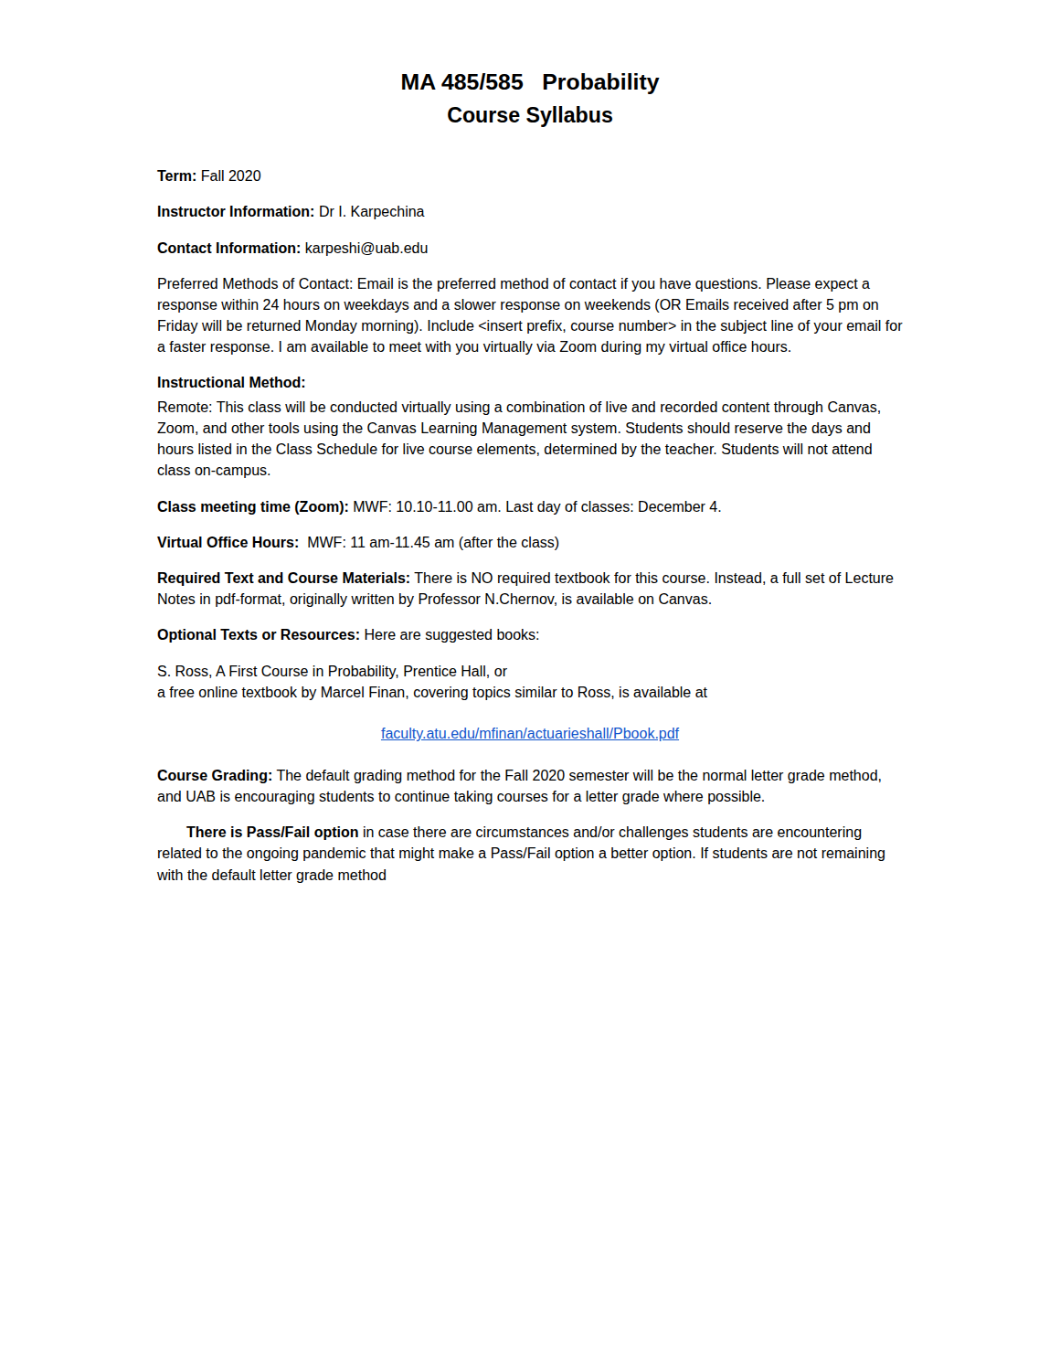MA 485/585 Probability
Course Syllabus
Term: Fall 2020
Instructor Information: Dr I. Karpechina
Contact Information: karpeshi@uab.edu
Preferred Methods of Contact: Email is the preferred method of contact if you have questions. Please expect a response within 24 hours on weekdays and a slower response on weekends (OR Emails received after 5 pm on Friday will be returned Monday morning). Include <insert prefix, course number> in the subject line of your email for a faster response. I am available to meet with you virtually via Zoom during my virtual office hours.
Instructional Method:
Remote: This class will be conducted virtually using a combination of live and recorded content through Canvas, Zoom, and other tools using the Canvas Learning Management system. Students should reserve the days and hours listed in the Class Schedule for live course elements, determined by the teacher. Students will not attend class on-campus.
Class meeting time (Zoom): MWF: 10.10-11.00 am. Last day of classes: December 4.
Virtual Office Hours: MWF: 11 am-11.45 am (after the class)
Required Text and Course Materials: There is NO required textbook for this course. Instead, a full set of Lecture Notes in pdf-format, originally written by Professor N.Chernov, is available on Canvas.
Optional Texts or Resources: Here are suggested books:
S. Ross, A First Course in Probability, Prentice Hall, or
a free online textbook by Marcel Finan, covering topics similar to Ross, is available at
faculty.atu.edu/mfinan/actuarieshall/Pbook.pdf
Course Grading: The default grading method for the Fall 2020 semester will be the normal letter grade method, and UAB is encouraging students to continue taking courses for a letter grade where possible.
There is Pass/Fail option in case there are circumstances and/or challenges students are encountering related to the ongoing pandemic that might make a Pass/Fail option a better option. If students are not remaining with the default letter grade method